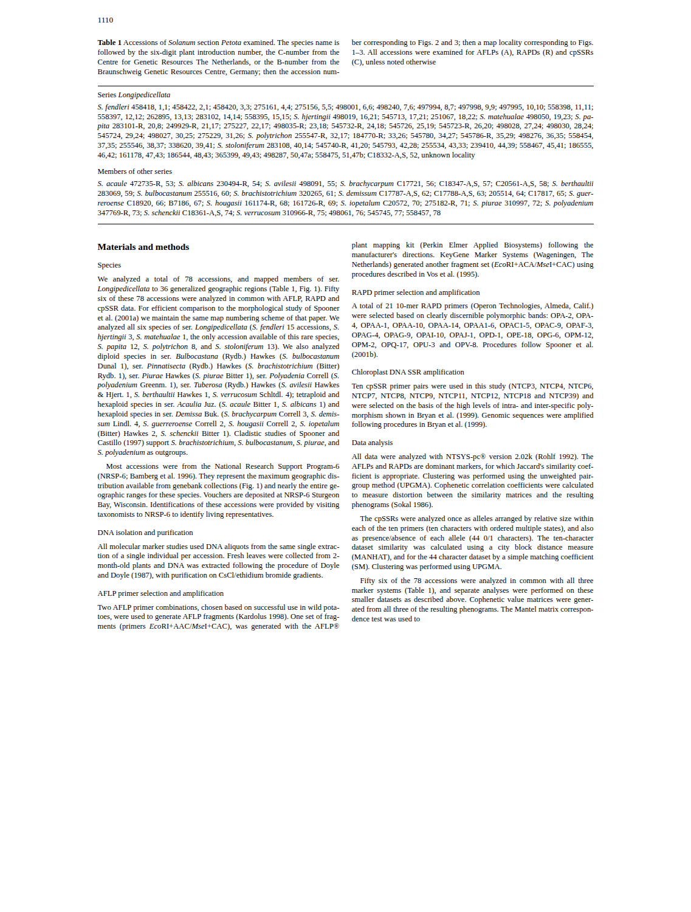1110
Table 1 Accessions of Solanum section Petota examined. The species name is followed by the six-digit plant introduction number, the C-number from the Centre for Genetic Resources The Netherlands, or the B-number from the Braunschweig Genetic Resources Centre, Germany; then the accession number corresponding to Figs. 2 and 3; then a map locality corresponding to Figs. 1–3. All accessions were examined for AFLPs (A), RAPDs (R) and cpSSRs (C), unless noted otherwise
Series Longipedicellata
S. fendleri 458418, 1,1; 458422, 2,1; 458420, 3,3; 275161, 4,4; 275156, 5,5; 498001, 6,6; 498240, 7,6; 497994, 8,7; 497998, 9,9; 497995, 10,10; 558398, 11,11; 558397, 12,12; 262895, 13,13; 283102, 14,14; 558395, 15,15; S. hjertingii 498019, 16,21; 545713, 17,21; 251067, 18,22; S. matehualae 498050, 19,23; S. papita 283101-R, 20,8; 249929-R, 21,17; 275227, 22,17; 498035-R; 23,18; 545732-R, 24,18; 545726, 25,19; 545723-R, 26,20; 498028, 27,24; 498030, 28,24; 545724, 29,24; 498027, 30,25; 275229, 31,26; S. polytrichon 255547-R, 32,17; 184770-R; 33,26; 545780, 34,27; 545786-R, 35,29; 498276, 36,35; 558454, 37,35; 255546, 38,37; 338620, 39,41; S. stoloniferum 283108, 40,14; 545740-R, 41,20; 545793, 42,28; 255534, 43,33; 239410, 44,39; 558467, 45,41; 186555, 46,42; 161178, 47,43; 186544, 48,43; 365399, 49,43; 498287, 50,47a; 558475, 51,47b; C18332-A,S, 52, unknown locality
Members of other series
S. acaule 472735-R, 53; S. albicans 230494-R, 54; S. avilesii 498091, 55; S. brachycarpum C17721, 56; C18347-A,S, 57; C20561-A,S, 58; S. berthaultii 283069, 59; S. bulbocastanum 255516, 60; S. brachistotrichium 320265, 61; S. demissum C17787-A,S, 62; C17788-A,S, 63; 205514, 64; C17817, 65; S. guerreroense C18920, 66; B7186, 67; S. hougasii 161174-R, 68; 161726-R, 69; S. iopetalum C20572, 70; 275182-R, 71; S. piurae 310997, 72; S. polyadenium 347769-R, 73; S. schenckii C18361-A,S, 74; S. verrucosum 310966-R, 75; 498061, 76; 545745, 77; 558457, 78
Materials and methods
Species
We analyzed a total of 78 accessions, and mapped members of ser. Longipedicellata to 36 generalized geographic regions (Table 1, Fig. 1). Fifty six of these 78 accessions were analyzed in common with AFLP, RAPD and cpSSR data. For efficient comparison to the morphological study of Spooner et al. (2001a) we maintain the same map numbering scheme of that paper. We analyzed all six species of ser. Longipedicellata (S. fendleri 15 accessions, S. hjertingii 3, S. matehualae 1, the only accession available of this rare species, S. papita 12, S. polytrichon 8, and S. stoloniferum 13). We also analyzed diploid species in ser. Bulbocastana (Rydb.) Hawkes (S. bulbocastanum Dunal 1), ser. Pinnatisecta (Rydb.) Hawkes (S. brachistotrichium (Bitter) Rydb. 1), ser. Piurae Hawkes (S. piurae Bitter 1), ser. Polyadenia Correll (S. polyadenium Greenm. 1), ser. Tuberosa (Rydb.) Hawkes (S. avilesii Hawkes & Hjert. 1, S. berthaultii Hawkes 1, S. verrucosum Schltdl. 4); tetraploid and hexaploid species in ser. Acaulia Juz. (S. acaule Bitter 1, S. albicans 1) and hexaploid species in ser. Demissa Buk. (S. brachycarpum Correll 3, S. demissum Lindl. 4, S. guerreroense Correll 2, S. hougasii Correll 2, S. iopetalum (Bitter) Hawkes 2, S. schenckii Bitter 1). Cladistic studies of Spooner and Castillo (1997) support S. brachistotrichium, S. bulbocastanum, S. piurae, and S. polyadenium as outgroups.
Most accessions were from the National Research Support Program-6 (NRSP-6; Bamberg et al. 1996). They represent the maximum geographic distribution available from genebank collections (Fig. 1) and nearly the entire geographic ranges for these species. Vouchers are deposited at NRSP-6 Sturgeon Bay, Wisconsin. Identifications of these accessions were provided by visiting taxonomists to NRSP-6 to identify living representatives.
DNA isolation and purification
All molecular marker studies used DNA aliquots from the same single extraction of a single individual per accession. Fresh leaves were collected from 2-month-old plants and DNA was extracted following the procedure of Doyle and Doyle (1987), with purification on CsCl/ethidium bromide gradients.
AFLP primer selection and amplification
Two AFLP primer combinations, chosen based on successful use in wild potatoes, were used to generate AFLP fragments (Kardolus 1998). One set of fragments (primers Eco RI+AAC/Mse I+CAC), was generated with the AFLP® plant mapping kit (Perkin Elmer Applied Biosystems) following the manufacturer's directions. KeyGene Marker Systems (Wageningen, The Netherlands) generated another fragment set (Eco RI+ACA/Mse I+CAC) using procedures described in Vos et al. (1995).
RAPD primer selection and amplification
A total of 21 10-mer RAPD primers (Operon Technologies, Almeda, Calif.) were selected based on clearly discernible polymorphic bands: OPA-2, OPA-4, OPAA-1, OPAA-10, OPAA-14, OPAA1-6, OPAC1-5, OPAC-9, OPAF-3, OPAG-4, OPAG-9, OPAI-10, OPAJ-1, OPD-1, OPE-18, OPG-6, OPM-12, OPM-2, OPQ-17, OPU-3 and OPV-8. Procedures follow Spooner et al. (2001b).
Chloroplast DNA SSR amplification
Ten cpSSR primer pairs were used in this study (NTCP3, NTCP4, NTCP6, NTCP7, NTCP8, NTCP9, NTCP11, NTCP12, NTCP18 and NTCP39) and were selected on the basis of the high levels of intra- and inter-specific polymorphism shown in Bryan et al. (1999). Genomic sequences were amplified following procedures in Bryan et al. (1999).
Data analysis
All data were analyzed with NTSYS-pc® version 2.02k (Rohlf 1992). The AFLPs and RAPDs are dominant markers, for which Jaccard's similarity coefficient is appropriate. Clustering was performed using the unweighted pair-group method (UPGMA). Cophenetic correlation coefficients were calculated to measure distortion between the similarity matrices and the resulting phenograms (Sokal 1986).
The cpSSRs were analyzed once as alleles arranged by relative size within each of the ten primers (ten characters with ordered multiple states), and also as presence/absence of each allele (44 0/1 characters). The ten-character dataset similarity was calculated using a city block distance measure (MANHAT), and for the 44 character dataset by a simple matching coefficient (SM). Clustering was performed using UPGMA.
Fifty six of the 78 accessions were analyzed in common with all three marker systems (Table 1), and separate analyses were performed on these smaller datasets as described above. Cophenetic value matrices were generated from all three of the resulting phenograms. The Mantel matrix correspondence test was used to